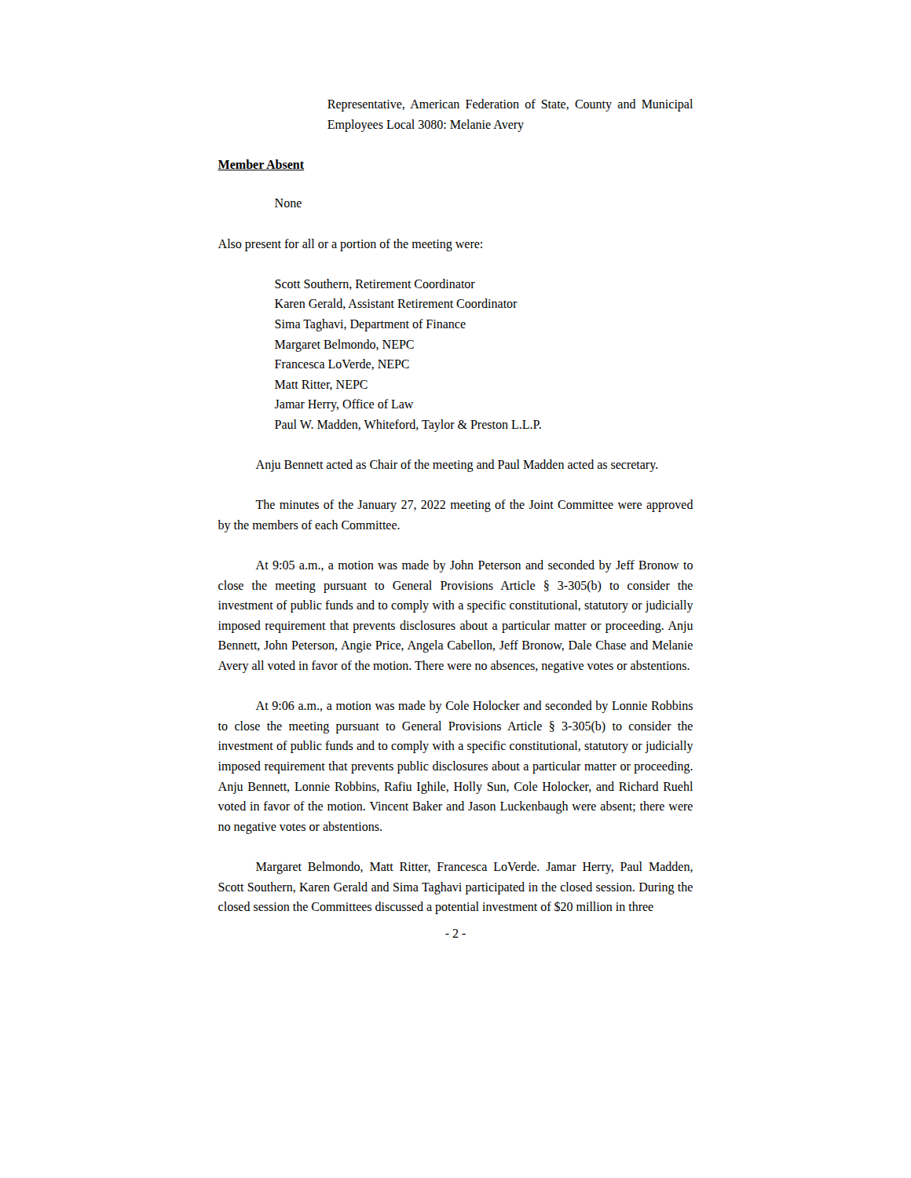Representative, American Federation of State, County and Municipal Employees Local 3080: Melanie Avery
Member Absent
None
Also present for all or a portion of the meeting were:
Scott Southern, Retirement Coordinator
Karen Gerald, Assistant Retirement Coordinator
Sima Taghavi, Department of Finance
Margaret Belmondo, NEPC
Francesca LoVerde, NEPC
Matt Ritter, NEPC
Jamar Herry, Office of Law
Paul W. Madden, Whiteford, Taylor & Preston L.L.P.
Anju Bennett acted as Chair of the meeting and Paul Madden acted as secretary.
The minutes of the January 27, 2022 meeting of the Joint Committee were approved by the members of each Committee.
At 9:05 a.m., a motion was made by John Peterson and seconded by Jeff Bronow to close the meeting pursuant to General Provisions Article § 3-305(b) to consider the investment of public funds and to comply with a specific constitutional, statutory or judicially imposed requirement that prevents disclosures about a particular matter or proceeding. Anju Bennett, John Peterson, Angie Price, Angela Cabellon, Jeff Bronow, Dale Chase and Melanie Avery all voted in favor of the motion. There were no absences, negative votes or abstentions.
At 9:06 a.m., a motion was made by Cole Holocker and seconded by Lonnie Robbins to close the meeting pursuant to General Provisions Article § 3-305(b) to consider the investment of public funds and to comply with a specific constitutional, statutory or judicially imposed requirement that prevents public disclosures about a particular matter or proceeding. Anju Bennett, Lonnie Robbins, Rafiu Ighile, Holly Sun, Cole Holocker, and Richard Ruehl voted in favor of the motion. Vincent Baker and Jason Luckenbaugh were absent; there were no negative votes or abstentions.
Margaret Belmondo, Matt Ritter, Francesca LoVerde. Jamar Herry, Paul Madden, Scott Southern, Karen Gerald and Sima Taghavi participated in the closed session. During the closed session the Committees discussed a potential investment of $20 million in three
- 2 -